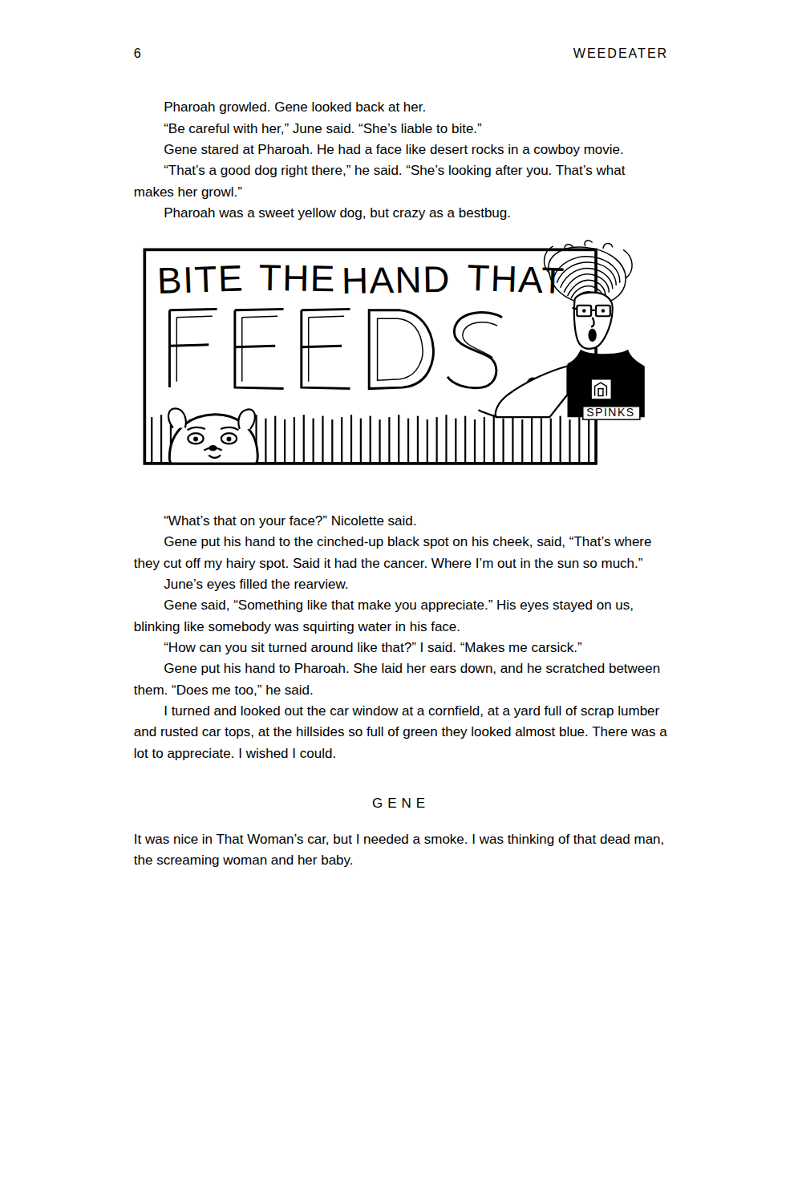6 Weedeater
Pharoah growled. Gene looked back at her.
“Be careful with her,” June said. “She’s liable to bite.”
Gene stared at Pharoah. He had a face like desert rocks in a cowboy movie.
“That’s a good dog right there,” he said. “She’s looking after you. That’s what makes her growl.”
Pharoah was a sweet yellow dog, but crazy as a bestbug.
Pen-and-ink drawing: a sign reading “Bite the hand that feeds.” A scratchy black-and-white ink illustration. A rectangular panel holds hand-lettered words “BITE THE HAND THAT FEEDS.” A yellow dog’s head peeks up at the lower left behind vertical hatching like a fence. At the right, a figure with wild scribbled hair and glasses leans an arm along the fence, wearing a dark sleeveless shirt lettered SPINKS. BITE THE HAND THAT SPINKS
“What’s that on your face?” Nicolette said.
Gene put his hand to the cinched-up black spot on his cheek, said, “That’s where they cut off my hairy spot. Said it had the cancer. Where I’m out in the sun so much.”
June’s eyes filled the rearview.
Gene said, “Something like that make you appreciate.” His eyes stayed on us, blinking like somebody was squirting water in his face.
“How can you sit turned around like that?” I said. “Makes me carsick.”
Gene put his hand to Pharoah. She laid her ears down, and he scratched between them. “Does me too,” he said.
I turned and looked out the car window at a cornfield, at a yard full of scrap lumber and rusted car tops, at the hillsides so full of green they looked almost blue. There was a lot to appreciate. I wished I could.
Gene
It was nice in That Woman’s car, but I needed a smoke. I was thinking of that dead man, the screaming woman and her baby.